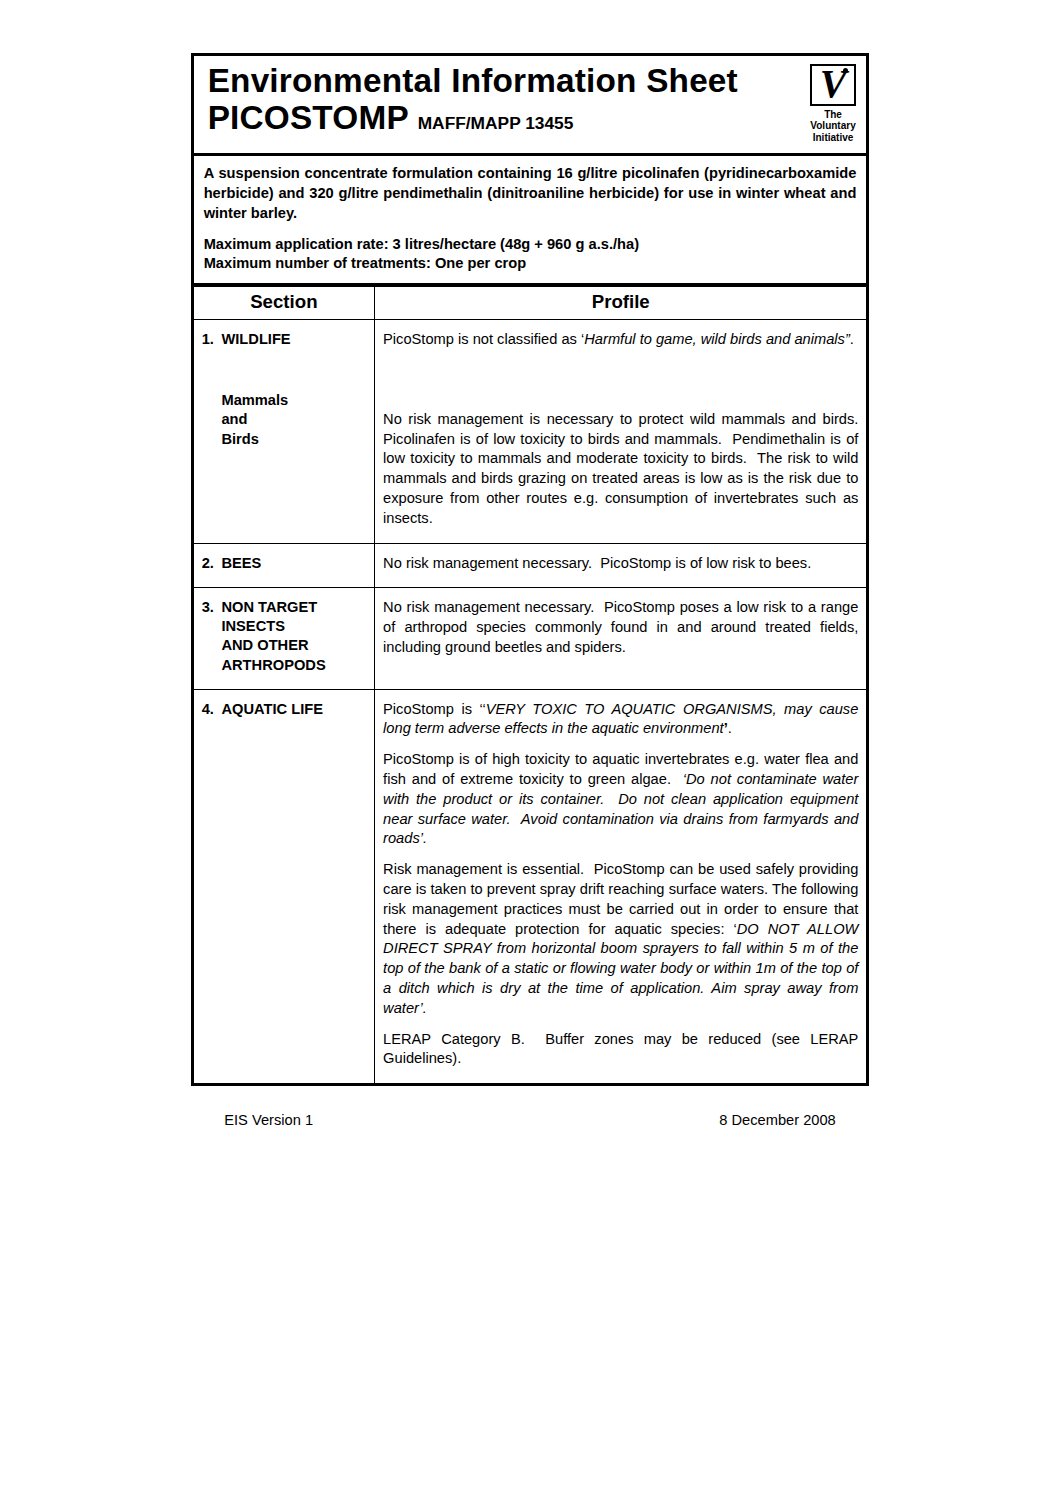Environmental Information Sheet
PICOSTOMP MAFF/MAPP 13455
V
The
Voluntary
Initiative
A suspension concentrate formulation containing 16 g/litre picolinafen (pyridinecarboxamide herbicide) and 320 g/litre pendimethalin (dinitroaniline herbicide) for use in winter wheat and winter barley.
Maximum application rate: 3 litres/hectare (48g + 960 g a.s./ha)
Maximum number of treatments: One per crop
| Section | Profile |
| --- | --- |
| 1. WILDLIFE Mammals and Birds | PicoStomp is not classified as ‘ Harmful to game, wild birds and animals” . No risk management is necessary to protect wild mammals and birds. Picolinafen is of low toxicity to birds and mammals. Pendimethalin is of low toxicity to mammals and moderate toxicity to birds. The risk to wild mammals and birds grazing on treated areas is low as is the risk due to exposure from other routes e.g. consumption of invertebrates such as insects. |
| 2. BEES | No risk management necessary. PicoStomp is of low risk to bees. |
| 3. NON TARGET INSECTS AND OTHER ARTHROPODS | No risk management necessary. PicoStomp poses a low risk to a range of arthropod species commonly found in and around treated fields, including ground beetles and spiders. |
| 4. AQUATIC LIFE | PicoStomp is ‘‘ VERY TOXIC TO AQUATIC ORGANISMS, may cause long term adverse effects in the aquatic environment ’ . PicoStomp is of high toxicity to aquatic invertebrates e.g. water flea and fish and of extreme toxicity to green algae. ‘Do not contaminate water with the product or its container. Do not clean application equipment near surface water. Avoid contamination via drains from farmyards and roads’. Risk management is essential. PicoStomp can be used safely providing care is taken to prevent spray drift reaching surface waters. The following risk management practices must be carried out in order to ensure that there is adequate protection for aquatic species: ‘ DO NOT ALLOW DIRECT SPRAY from horizontal boom sprayers to fall within 5 m of the top of the bank of a static or flowing water body or within 1m of the top of a ditch which is dry at the time of application. Aim spray away from water’. LERAP Category B. Buffer zones may be reduced (see LERAP Guidelines). |
EIS Version 1 8 December 2008